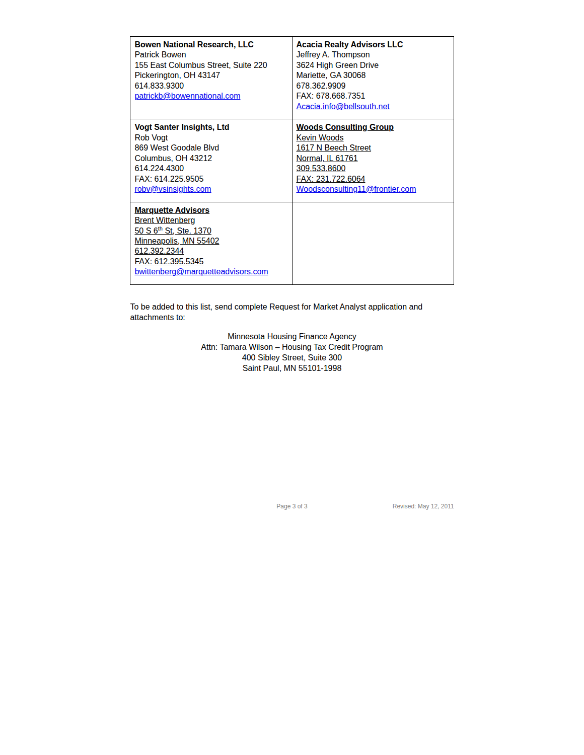| Bowen National Research, LLC Patrick Bowen 155 East Columbus Street, Suite 220 Pickerington, OH 43147 614.833.9300 patrickb@bowennational.com | Acacia Realty Advisors LLC Jeffrey A. Thompson 3624 High Green Drive Mariette, GA 30068 678.362.9909 FAX: 678.668.7351 Acacia.info@bellsouth.net |
| Vogt Santer Insights, Ltd Rob Vogt 869 West Goodale Blvd Columbus, OH 43212 614.224.4300 FAX: 614.225.9505 robv@vsinsights.com | Woods Consulting Group Kevin Woods 1617 N Beech Street Normal, IL 61761 309.533.8600 FAX: 231.722.6064 Woodsconsulting11@frontier.com |
| Marquette Advisors Brent Wittenberg 50 S 6 th St, Ste. 1370 Minneapolis, MN 55402 612.392.2344 FAX: 612.395.5345 bwittenberg@marquetteadvisors.com | |
To be added to this list, send complete Request for Market Analyst application and attachments to:
Minnesota Housing Finance Agency
Attn: Tamara Wilson – Housing Tax Credit Program
400 Sibley Street, Suite 300
Saint Paul, MN 55101-1998
Page 3 of 3
Revised: May 12, 2011